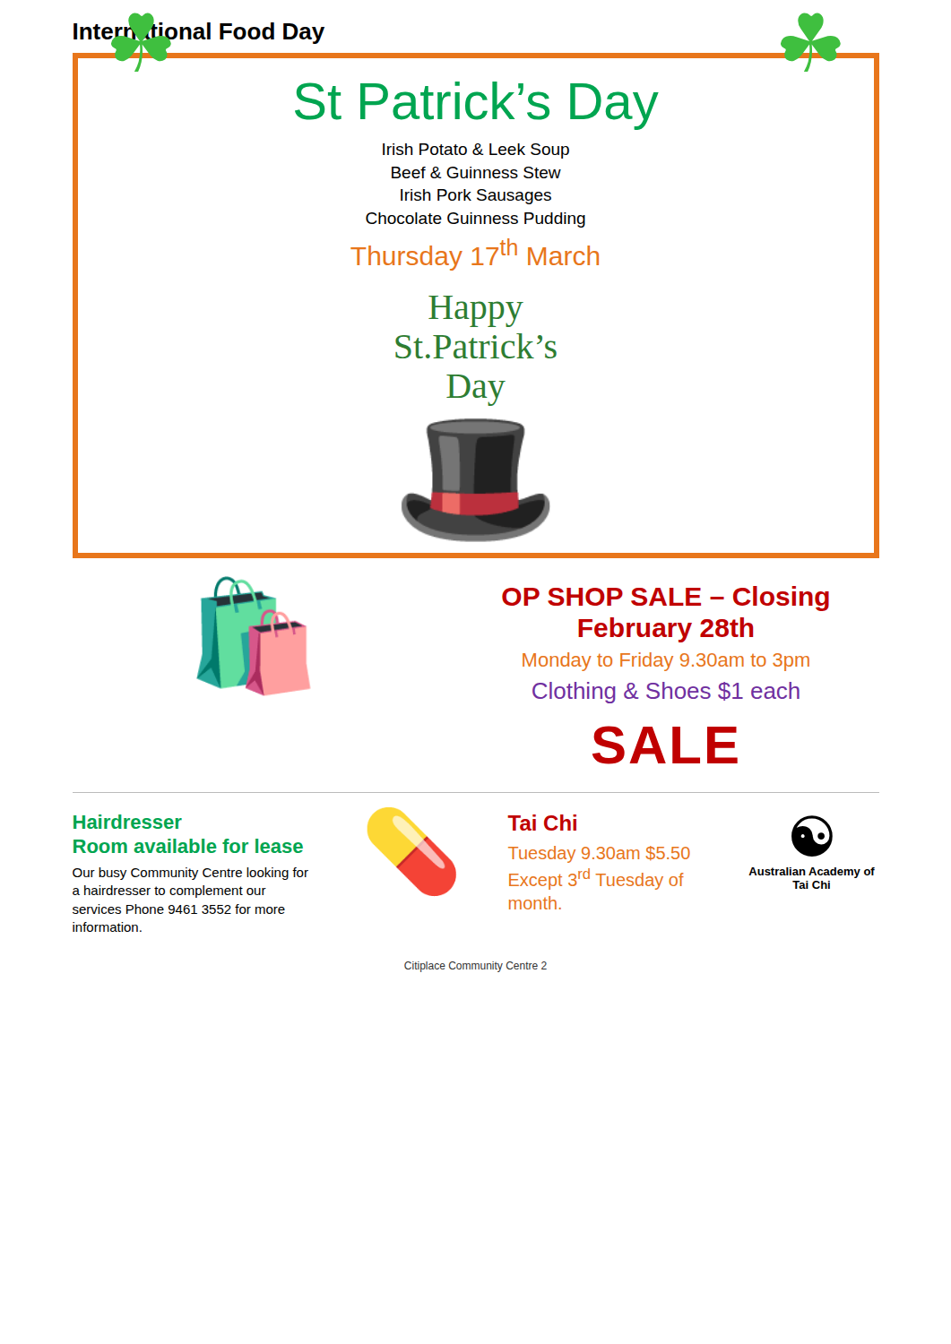International Food Day
St Patrick’s Day
☘ ☘
Irish Potato & Leek Soup
Beef & Guinness Stew
Irish Pork Sausages
Chocolate Guinness Pudding
Thursday 17th March
Happy
St.Patrick’s
Day
🎩
🛍️
OP SHOP SALE – Closing February 28th
Monday to Friday 9.30am to 3pm
Clothing & Shoes $1 each
SALE
Hairdresser
Room available for lease
Our busy Community Centre looking for a hairdresser to complement our services Phone 9461 3552 for more information.
💊
☯ Australian Academy of Tai Chi
Tai Chi
Tuesday 9.30am $5.50
Except 3rd Tuesday of month.
Citiplace Community Centre 2